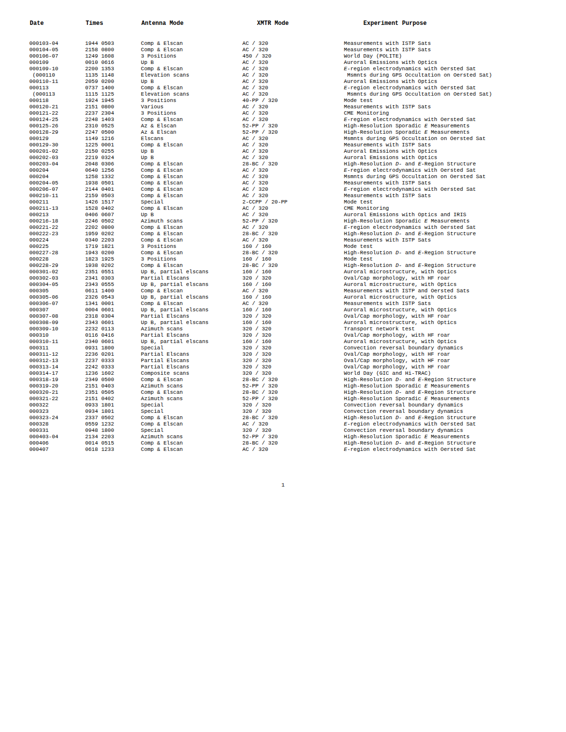| Date | Times | Antenna Mode | XMTR Mode | Experiment Purpose |
| --- | --- | --- | --- | --- |
| 000103-04 | 1944 0503 | Comp & Elscan | AC / 320 | Measurements with ISTP Sats |
| 000104-05 | 2158 0800 | Comp & Elscan | AC / 320 | Measurements with ISTP Sats |
| 000106-07 | 1249 1608 | 3 Positions | 450 / 320 | World Day (POLITE) |
| 000109 | 0010 0616 | Up B | AC / 320 | Auroral Emissions with Optics |
| 000109-10 | 2200 1353 | Comp & Elscan | AC / 320 | E -region electrodynamics with Oersted Sat |
| (000110 | 1135 1148 | Elevation scans | AC / 320 | Msmnts during GPS Occultation on Oersted Sat) |
| 000110-11 | 2059 0200 | Up B | AC / 320 | Auroral Emissions with Optics |
| 000113 | 0737 1400 | Comp & Elscan | AC / 320 | E -region electrodynamics with Oersted Sat |
| (000113 | 1115 1125 | Elevation scans | AC / 320 | Msmnts during GPS Occultation on Oersted Sat) |
| 000118 | 1924 1945 | 3 Positions | 40-PP / 320 | Mode test |
| 000120-21 | 2151 0800 | Various | AC / 320 | Measurements with ISTP Sats |
| 000121-22 | 2237 2304 | 3 Positions | AC / 320 | CME Monitoring |
| 000124-25 | 2248 1403 | Comp & Elscan | AC / 320 | E -region electrodynamics with Oersted Sat |
| 000125-26 | 2310 0525 | Az & Elscan | 52-PP / 320 | High-Resolution Sporadic E Measurements |
| 000128-29 | 2247 0500 | Az & Elscan | 52-PP / 320 | High-Resolution Sporadic E Measurements |
| 000129 | 1149 1216 | Elscans | AC / 320 | Msmnts during GPS Occultation on Oersted Sat |
| 000129-30 | 1225 0001 | Comp & Elscan | AC / 320 | Measurements with ISTP Sats |
| 000201-02 | 2150 0255 | Up B | AC / 320 | Auroral Emissions with Optics |
| 000202-03 | 2219 0324 | Up B | AC / 320 | Auroral Emissions with Optics |
| 000203-04 | 2048 0306 | Comp & Elscan | 28-BC / 320 | High-Resolution D - and E -Region Structure |
| 000204 | 0640 1256 | Comp & Elscan | AC / 320 | E -region electrodynamics with Oersted Sat |
| 000204 | 1258 1332 | Comp & Elscan | AC / 320 | Msmnts during GPS Occultation on Oersted Sat |
| 000204-05 | 1938 0501 | Comp & Elscan | AC / 320 | Measurements with ISTP Sats |
| 000206-07 | 2144 0401 | Comp & Elscan | AC / 320 | E -region electrodynamics with Oersted Sat |
| 000210-11 | 2159 0503 | Comp & Elscan | AC / 320 | Measurements with ISTP Sats |
| 000211 | 1426 1517 | Special | 2-CCPP / 20-PP | Mode test |
| 000211-13 | 1528 0402 | Comp & Elscan | AC / 320 | CME Monitoring |
| 000213 | 0406 0607 | Up B | AC / 320 | Auroral Emissions with Optics and IRIS |
| 000216-18 | 2246 0502 | Azimuth scans | 52-PP / 320 | High-Resolution Sporadic E Measurements |
| 000221-22 | 2202 0800 | Comp & Elscan | AC / 320 | E -region electrodynamics with Oersted Sat |
| 000222-23 | 1959 0202 | Comp & Elscan | 28-BC / 320 | High-Resolution D - and E -Region Structure |
| 000224 | 0340 2203 | Comp & Elscan | AC / 320 | Measurements with ISTP Sats |
| 000225 | 1719 1821 | 3 Positions | 160 / 160 | Mode test |
| 000227-28 | 1943 0200 | Comp & Elscan | 28-BC / 320 | High-Resolution D - and E -Region Structure |
| 000228 | 1823 1925 | 3 Positions | 160 / 160 | Mode test |
| 000228-29 | 1938 0202 | Comp & Elscan | 28-BC / 320 | High-Resolution D - and E -Region Structure |
| 000301-02 | 2351 0551 | Up B, partial elscans | 160 / 160 | Auroral microstructure, with Optics |
| 000302-03 | 2341 0303 | Partial Elscans | 320 / 320 | Oval/Cap morphology, with HF roar |
| 000304-05 | 2343 0555 | Up B, partial elscans | 160 / 160 | Auroral microstructure, with Optics |
| 000305 | 0611 1400 | Comp & Elscan | AC / 320 | Measurements with ISTP and Oersted Sats |
| 000305-06 | 2326 0543 | Up B, partial elscans | 160 / 160 | Auroral microstructure, with Optics |
| 000306-07 | 1341 0001 | Comp & Elscan | AC / 320 | Measurements with ISTP Sats |
| 000307 | 0004 0601 | Up B, partial elscans | 160 / 160 | Auroral microstructure, with Optics |
| 000307-08 | 2318 0304 | Partial Elscans | 320 / 320 | Oval/Cap morphology, with HF roar |
| 000308-09 | 2343 0601 | Up B, partial elscans | 160 / 160 | Auroral microstructure, with Optics |
| 000309-10 | 2232 0113 | Azimuth scans | 320 / 320 | Transport network test |
| 000310 | 0116 0416 | Partial Elscans | 320 / 320 | Oval/Cap morphology, with HF roar |
| 000310-11 | 2340 0601 | Up B, partial elscans | 160 / 160 | Auroral microstructure, with Optics |
| 000311 | 0931 1800 | Special | 320 / 320 | Convection reversal boundary dynamics |
| 000311-12 | 2236 0201 | Partial Elscans | 320 / 320 | Oval/Cap morphology, with HF roar |
| 000312-13 | 2237 0333 | Partial Elscans | 320 / 320 | Oval/Cap morphology, with HF roar |
| 000313-14 | 2242 0333 | Partial Elscans | 320 / 320 | Oval/Cap morphology, with HF roar |
| 000314-17 | 1236 1602 | Composite scans | 320 / 320 | World Day (GIC and Hi-TRAC) |
| 000318-19 | 2349 0500 | Comp & Elscan | 28-BC / 320 | High-Resolution D - and E -Region Structure |
| 000319-20 | 2151 0403 | Azimuth scans | 52-PP / 320 | High-Resolution Sporadic E Measurements |
| 000320-21 | 2351 0505 | Comp & Elscan | 28-BC / 320 | High-Resolution D - and E -Region Structure |
| 000321-22 | 2151 0402 | Azimuth scans | 52-PP / 320 | High-Resolution Sporadic E Measurements |
| 000322 | 0933 1801 | Special | 320 / 320 | Convection reversal boundary dynamics |
| 000323 | 0934 1801 | Special | 320 / 320 | Convection reversal boundary dynamics |
| 000323-24 | 2337 0502 | Comp & Elscan | 28-BC / 320 | High-Resolution D - and E -Region Structure |
| 000328 | 0559 1232 | Comp & Elscan | AC / 320 | E -region electrodynamics with Oersted Sat |
| 000331 | 0948 1800 | Special | 320 / 320 | Convection reversal boundary dynamics |
| 000403-04 | 2134 2203 | Azimuth scans | 52-PP / 320 | High-Resolution Sporadic E Measurements |
| 000406 | 0014 0515 | Comp & Elscan | 28-BC / 320 | High-Resolution D - and E -Region Structure |
| 000407 | 0618 1233 | Comp & Elscan | AC / 320 | E -region electrodynamics with Oersted Sat |
1